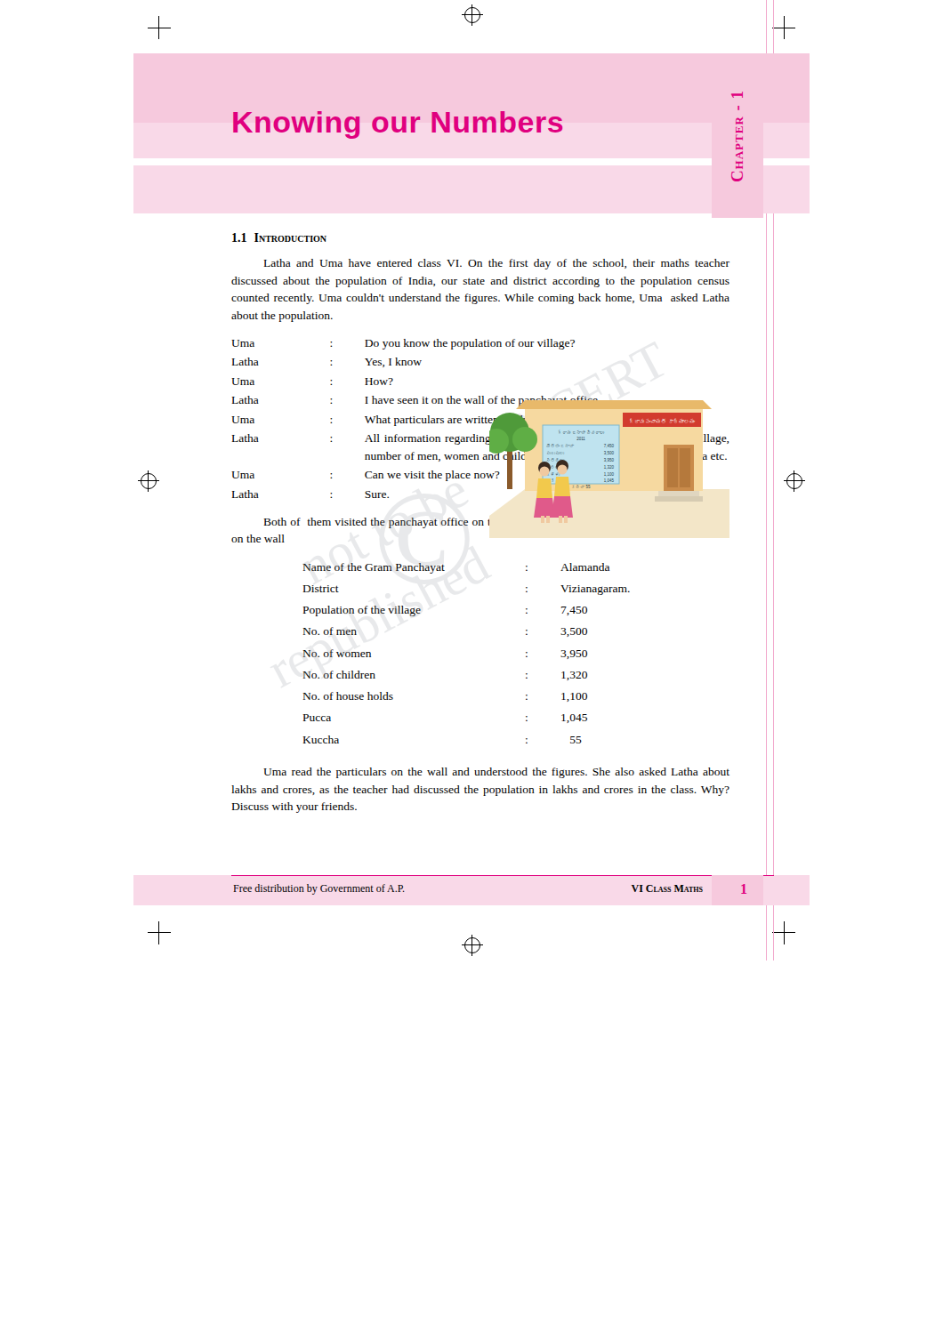Knowing our Numbers
Chapter - 1
©
NCERT
not to be
republished
గ్రామపంచాయతీ కార్యాలయం గ్రామ జనాభా వివరాలు 2011 మొత్తం జనాభా7,450 పురుషులు3,500 స్త్రీలు3,950 పిల్లలు1,320 ఇళ్ళు1,100 పక్కా1,045 కచ్చా 55
1.1 Introduction
Latha and Uma have entered class VI. On the first day of the school, their maths teacher discussed about the population of India, our state and district according to the population census counted recently. Uma couldn't understand the figures. While coming back home, Uma asked Latha about the population.
| Uma | : | Do you know the population of our village? |
| Latha | : | Yes, I know |
| Uma | : | How? |
| Latha | : | I have seen it on the wall of the panchayat office. |
| Uma | : | What particulars are written on the wall? |
| Latha | : | All information regarding our village especially population of our village, number of men, women and children, number of houses, pucca, kuccha etc. |
| Uma | : | Can we visit the place now? |
| Latha | : | Sure. |
Both of them visited the panchayat office on their way back home and observed the particulars on the wall
| Name of the Gram Panchayat | : | Alamanda |
| District | : | Vizianagaram. |
| Population of the village | : | 7,450 |
| No. of men | : | 3,500 |
| No. of women | : | 3,950 |
| No. of children | : | 1,320 |
| No. of house holds | : | 1,100 |
| Pucca | : | 1,045 |
| Kuccha | : | 55 |
Uma read the particulars on the wall and understood the figures. She also asked Latha about lakhs and crores, as the teacher had discussed the population in lakhs and crores in the class. Why? Discuss with your friends.
Free distribution by Government of A.P.
VI Class Maths
1